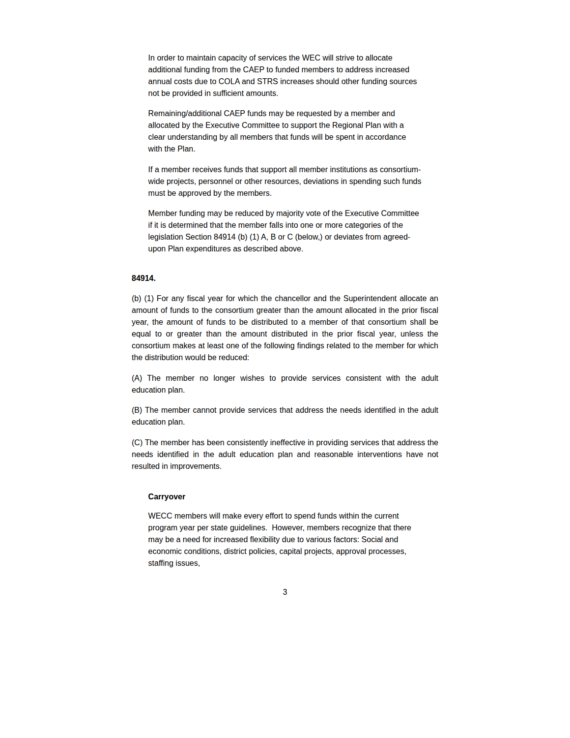In order to maintain capacity of services the WEC will strive to allocate additional funding from the CAEP to funded members to address increased annual costs due to COLA and STRS increases should other funding sources not be provided in sufficient amounts.
Remaining/additional CAEP funds may be requested by a member and allocated by the Executive Committee to support the Regional Plan with a clear understanding by all members that funds will be spent in accordance with the Plan.
If a member receives funds that support all member institutions as consortium-wide projects, personnel or other resources, deviations in spending such funds must be approved by the members.
Member funding may be reduced by majority vote of the Executive Committee if it is determined that the member falls into one or more categories of the legislation Section 84914 (b) (1) A, B or C (below,) or deviates from agreed-upon Plan expenditures as described above.
84914.
(b) (1) For any fiscal year for which the chancellor and the Superintendent allocate an amount of funds to the consortium greater than the amount allocated in the prior fiscal year, the amount of funds to be distributed to a member of that consortium shall be equal to or greater than the amount distributed in the prior fiscal year, unless the consortium makes at least one of the following findings related to the member for which the distribution would be reduced:
(A) The member no longer wishes to provide services consistent with the adult education plan.
(B) The member cannot provide services that address the needs identified in the adult education plan.
(C) The member has been consistently ineffective in providing services that address the needs identified in the adult education plan and reasonable interventions have not resulted in improvements.
Carryover
WECC members will make every effort to spend funds within the current program year per state guidelines. However, members recognize that there may be a need for increased flexibility due to various factors: Social and economic conditions, district policies, capital projects, approval processes, staffing issues,
3